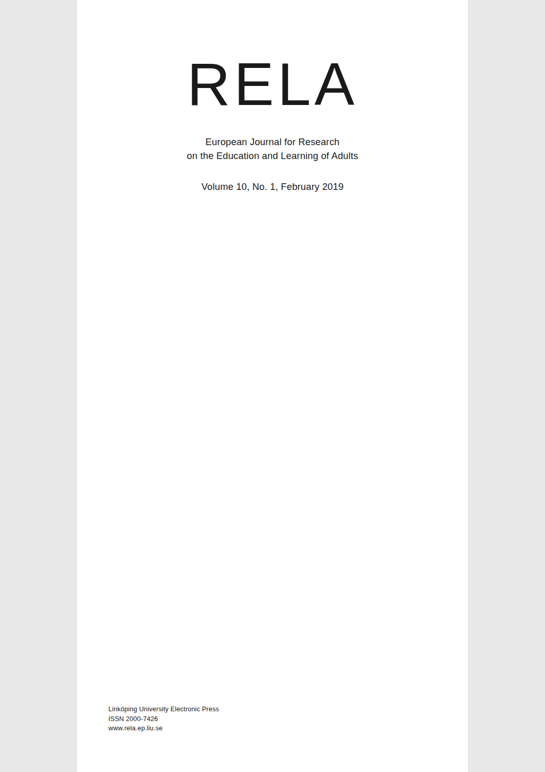RELA
European Journal for Research on the Education and Learning of Adults
Volume 10, No. 1, February 2019
Linköping University Electronic Press
ISSN 2000-7426
www.rela.ep.liu.se